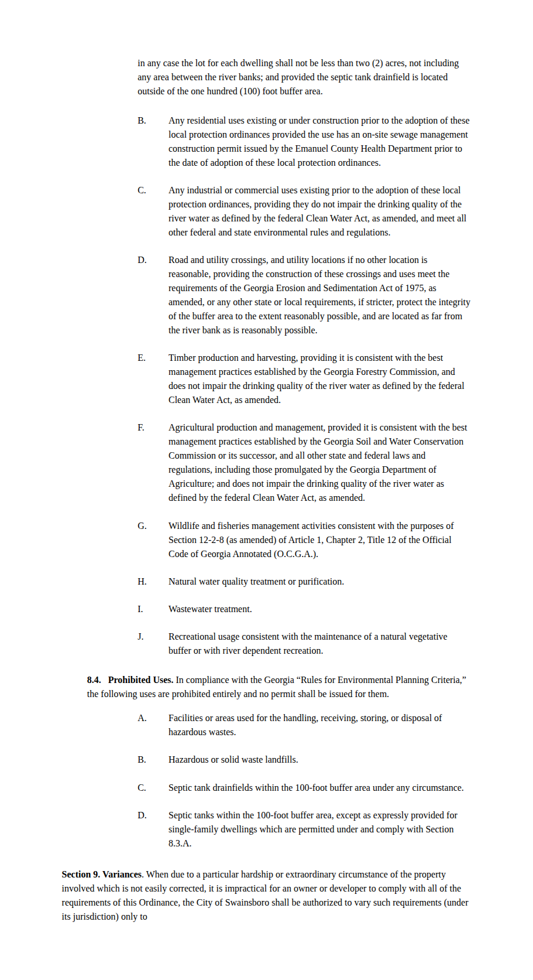in any case the lot for each dwelling shall not be less than two (2) acres, not including any area between the river banks; and provided the septic tank drainfield is located outside of the one hundred (100) foot buffer area.
B. Any residential uses existing or under construction prior to the adoption of these local protection ordinances provided the use has an on-site sewage management construction permit issued by the Emanuel County Health Department prior to the date of adoption of these local protection ordinances.
C. Any industrial or commercial uses existing prior to the adoption of these local protection ordinances, providing they do not impair the drinking quality of the river water as defined by the federal Clean Water Act, as amended, and meet all other federal and state environmental rules and regulations.
D. Road and utility crossings, and utility locations if no other location is reasonable, providing the construction of these crossings and uses meet the requirements of the Georgia Erosion and Sedimentation Act of 1975, as amended, or any other state or local requirements, if stricter, protect the integrity of the buffer area to the extent reasonably possible, and are located as far from the river bank as is reasonably possible.
E. Timber production and harvesting, providing it is consistent with the best management practices established by the Georgia Forestry Commission, and does not impair the drinking quality of the river water as defined by the federal Clean Water Act, as amended.
F. Agricultural production and management, provided it is consistent with the best management practices established by the Georgia Soil and Water Conservation Commission or its successor, and all other state and federal laws and regulations, including those promulgated by the Georgia Department of Agriculture; and does not impair the drinking quality of the river water as defined by the federal Clean Water Act, as amended.
G. Wildlife and fisheries management activities consistent with the purposes of Section 12-2-8 (as amended) of Article 1, Chapter 2, Title 12 of the Official Code of Georgia Annotated (O.C.G.A.).
H. Natural water quality treatment or purification.
I. Wastewater treatment.
J. Recreational usage consistent with the maintenance of a natural vegetative buffer or with river dependent recreation.
8.4. Prohibited Uses. In compliance with the Georgia “Rules for Environmental Planning Criteria,” the following uses are prohibited entirely and no permit shall be issued for them.
A. Facilities or areas used for the handling, receiving, storing, or disposal of hazardous wastes.
B. Hazardous or solid waste landfills.
C. Septic tank drainfields within the 100-foot buffer area under any circumstance.
D. Septic tanks within the 100-foot buffer area, except as expressly provided for single-family dwellings which are permitted under and comply with Section 8.3.A.
Section 9. Variances. When due to a particular hardship or extraordinary circumstance of the property involved which is not easily corrected, it is impractical for an owner or developer to comply with all of the requirements of this Ordinance, the City of Swainsboro shall be authorized to vary such requirements (under its jurisdiction) only to